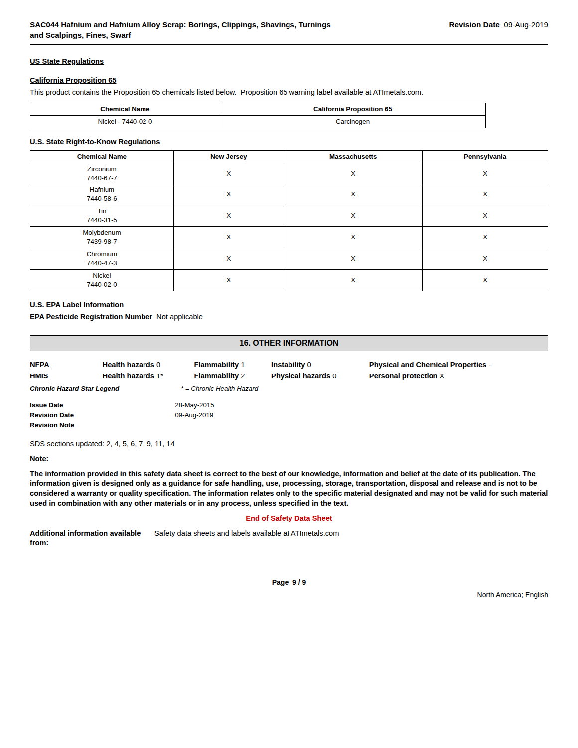SAC044 Hafnium and Hafnium Alloy Scrap: Borings, Clippings, Shavings, Turnings and Scalpings, Fines, Swarf
Revision Date 09-Aug-2019
US State Regulations
California Proposition 65
This product contains the Proposition 65 chemicals listed below. Proposition 65 warning label available at ATImetals.com.
| Chemical Name | California Proposition 65 |
| --- | --- |
| Nickel - 7440-02-0 | Carcinogen |
U.S. State Right-to-Know Regulations
| Chemical Name | New Jersey | Massachusetts | Pennsylvania |
| --- | --- | --- | --- |
| Zirconium 7440-67-7 | X | X | X |
| Hafnium 7440-58-6 | X | X | X |
| Tin 7440-31-5 | X | X | X |
| Molybdenum 7439-98-7 | X | X | X |
| Chromium 7440-47-3 | X | X | X |
| Nickel 7440-02-0 | X | X | X |
U.S. EPA Label Information
EPA Pesticide Registration Number Not applicable
16. OTHER INFORMATION
| NFPA | Health hazards 0 | Flammability 1 | Instability 0 | Physical and Chemical Properties - |
| HMIS | Health hazards 1* | Flammability 2 | Physical hazards 0 | Personal protection X |
Chronic Hazard Star Legend * = Chronic Health Hazard
| Issue Date | 28-May-2015 |
| Revision Date | 09-Aug-2019 |
| Revision Note | |
SDS sections updated: 2, 4, 5, 6, 7, 9, 11, 14
Note:
The information provided in this safety data sheet is correct to the best of our knowledge, information and belief at the date of its publication. The information given is designed only as a guidance for safe handling, use, processing, storage, transportation, disposal and release and is not to be considered a warranty or quality specification. The information relates only to the specific material designated and may not be valid for such material used in combination with any other materials or in any process, unless specified in the text.
End of Safety Data Sheet
Additional information available from:
Safety data sheets and labels available at ATImetals.com
Page 9 / 9
North America; English